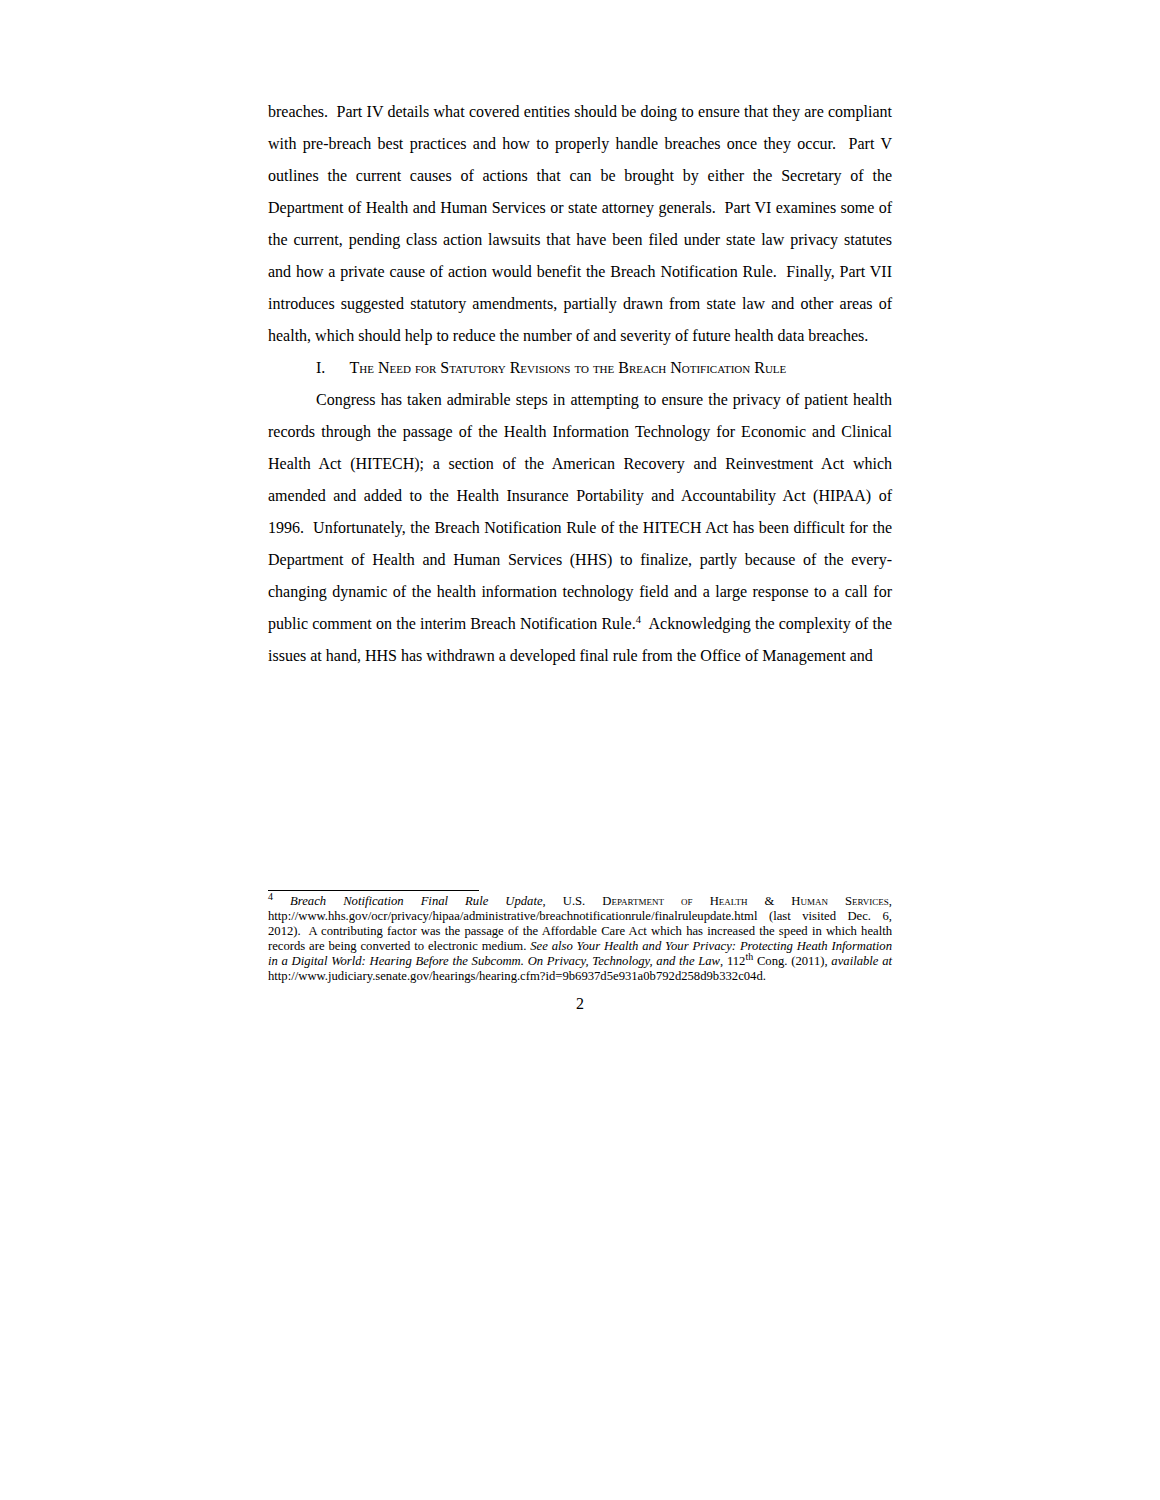breaches. Part IV details what covered entities should be doing to ensure that they are compliant with pre-breach best practices and how to properly handle breaches once they occur. Part V outlines the current causes of actions that can be brought by either the Secretary of the Department of Health and Human Services or state attorney generals. Part VI examines some of the current, pending class action lawsuits that have been filed under state law privacy statutes and how a private cause of action would benefit the Breach Notification Rule. Finally, Part VII introduces suggested statutory amendments, partially drawn from state law and other areas of health, which should help to reduce the number of and severity of future health data breaches.
I. The Need for Statutory Revisions to the Breach Notification Rule
Congress has taken admirable steps in attempting to ensure the privacy of patient health records through the passage of the Health Information Technology for Economic and Clinical Health Act (HITECH); a section of the American Recovery and Reinvestment Act which amended and added to the Health Insurance Portability and Accountability Act (HIPAA) of 1996. Unfortunately, the Breach Notification Rule of the HITECH Act has been difficult for the Department of Health and Human Services (HHS) to finalize, partly because of the every-changing dynamic of the health information technology field and a large response to a call for public comment on the interim Breach Notification Rule.4 Acknowledging the complexity of the issues at hand, HHS has withdrawn a developed final rule from the Office of Management and
4 Breach Notification Final Rule Update, U.S. Department of Health & Human Services, http://www.hhs.gov/ocr/privacy/hipaa/administrative/breachnotificationrule/finalruleupdate.html (last visited Dec. 6, 2012). A contributing factor was the passage of the Affordable Care Act which has increased the speed in which health records are being converted to electronic medium. See also Your Health and Your Privacy: Protecting Heath Information in a Digital World: Hearing Before the Subcomm. On Privacy, Technology, and the Law, 112th Cong. (2011), available at http://www.judiciary.senate.gov/hearings/hearing.cfm?id=9b6937d5e931a0b792d258d9b332c04d.
2